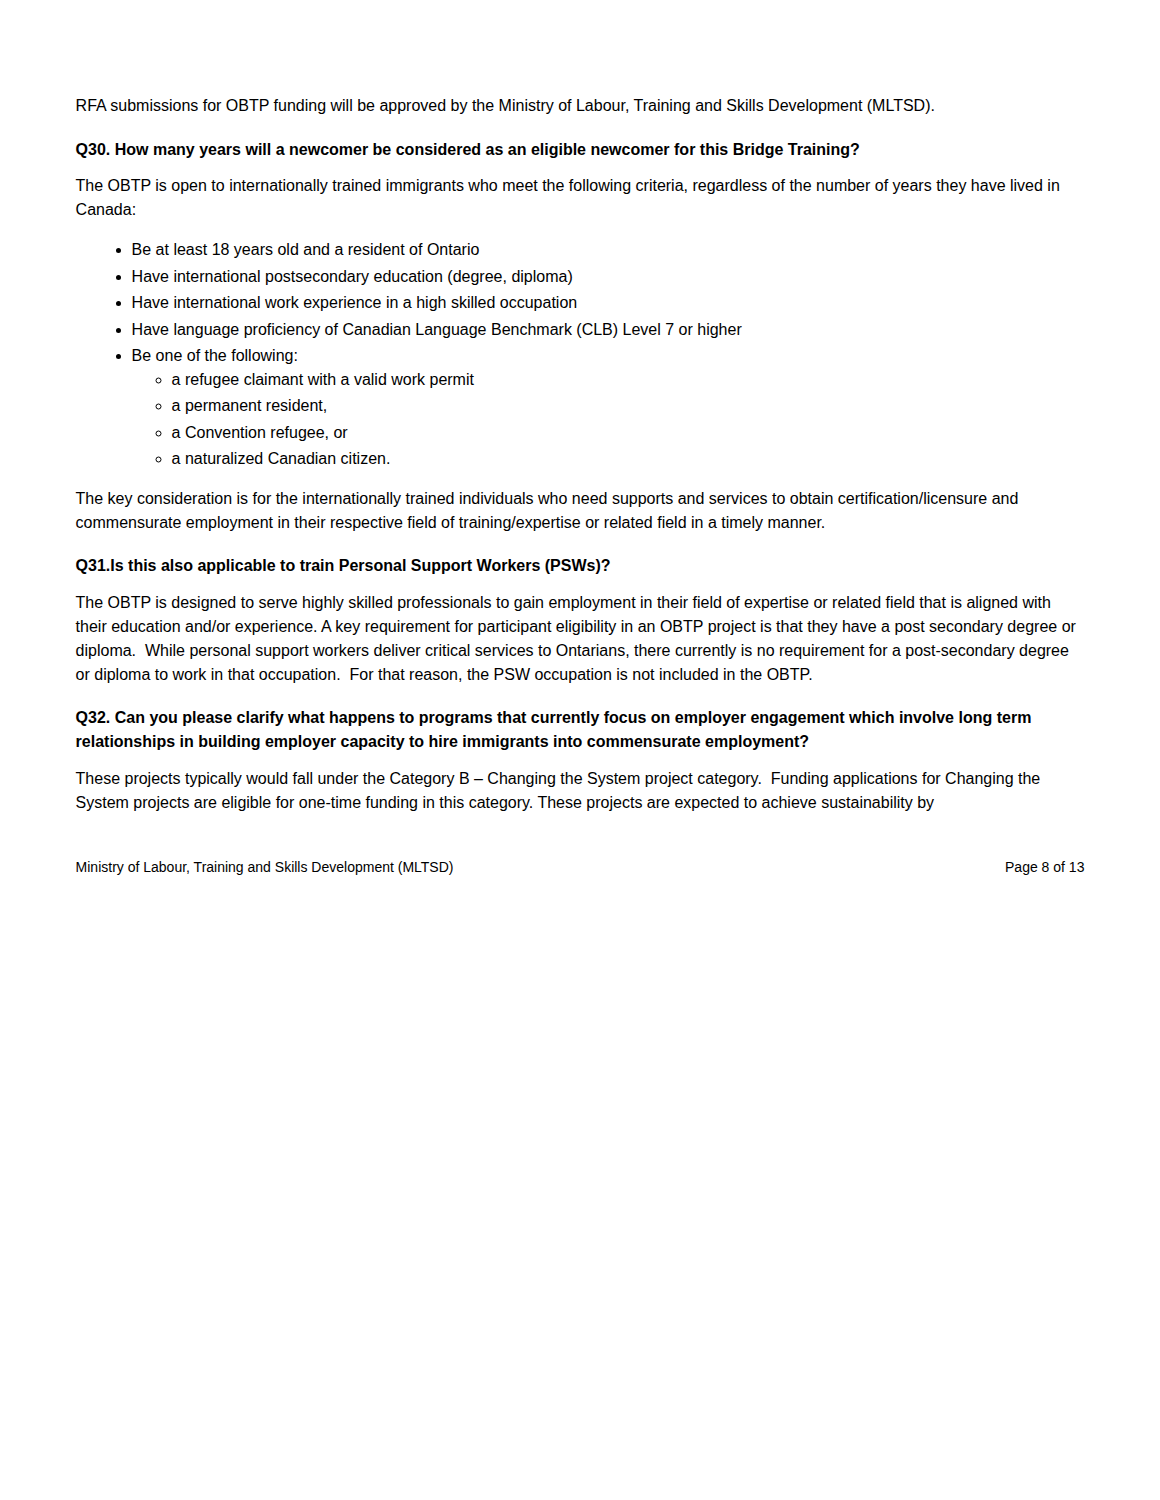RFA submissions for OBTP funding will be approved by the Ministry of Labour, Training and Skills Development (MLTSD).
Q30. How many years will a newcomer be considered as an eligible newcomer for this Bridge Training?
The OBTP is open to internationally trained immigrants who meet the following criteria, regardless of the number of years they have lived in Canada:
Be at least 18 years old and a resident of Ontario
Have international postsecondary education (degree, diploma)
Have international work experience in a high skilled occupation
Have language proficiency of Canadian Language Benchmark (CLB) Level 7 or higher
Be one of the following:
a refugee claimant with a valid work permit
a permanent resident,
a Convention refugee, or
a naturalized Canadian citizen.
The key consideration is for the internationally trained individuals who need supports and services to obtain certification/licensure and commensurate employment in their respective field of training/expertise or related field in a timely manner.
Q31.Is this also applicable to train Personal Support Workers (PSWs)?
The OBTP is designed to serve highly skilled professionals to gain employment in their field of expertise or related field that is aligned with their education and/or experience. A key requirement for participant eligibility in an OBTP project is that they have a post secondary degree or diploma. While personal support workers deliver critical services to Ontarians, there currently is no requirement for a post-secondary degree or diploma to work in that occupation. For that reason, the PSW occupation is not included in the OBTP.
Q32. Can you please clarify what happens to programs that currently focus on employer engagement which involve long term relationships in building employer capacity to hire immigrants into commensurate employment?
These projects typically would fall under the Category B – Changing the System project category. Funding applications for Changing the System projects are eligible for one-time funding in this category. These projects are expected to achieve sustainability by
Ministry of Labour, Training and Skills Development (MLTSD) Page 8 of 13